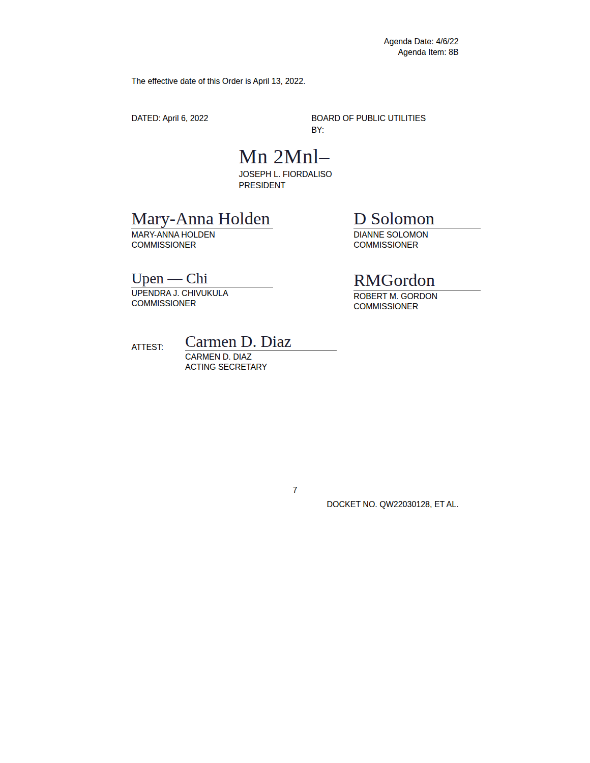Agenda Date: 4/6/22
Agenda Item: 8B
The effective date of this Order is April 13, 2022.
DATED: April 6, 2022
BOARD OF PUBLIC UTILITIES
BY:
Mn 2Mnl– Signature of Joseph L. Fiordaliso JOSEPH L. FIORDALISO PRESIDENT
Mary-Anna Holden
Signature of Mary-Anna Holden
MARY-ANNA HOLDEN
COMMISSIONER
D Solomon
Signature of Dianne Solomon
DIANNE SOLOMON
COMMISSIONER
Upen — Chi
Signature of Upendra J. Chivukula
UPENDRA J. CHIVUKULA
COMMISSIONER
RMGordon
Signature of Robert M. Gordon
ROBERT M. GORDON
COMMISSIONER
ATTEST:
Carmen D. Diaz
Signature of Carmen D. Diaz
CARMEN D. DIAZ
ACTING SECRETARY
7
DOCKET NO. QW22030128, ET AL.